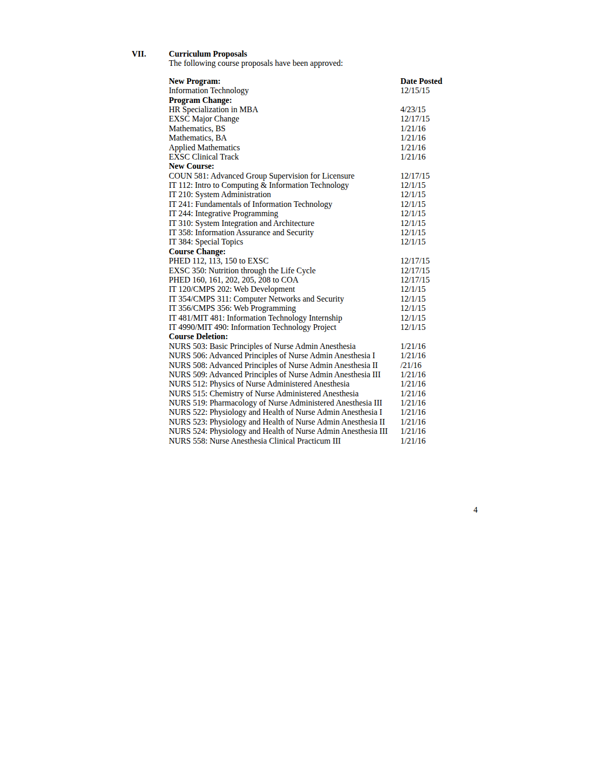VII. Curriculum Proposals
The following course proposals have been approved:
| New Program: | Date Posted |
| Information Technology | 12/15/15 |
| Program Change: | |
| HR Specialization in MBA | 4/23/15 |
| EXSC Major Change | 12/17/15 |
| Mathematics, BS | 1/21/16 |
| Mathematics, BA | 1/21/16 |
| Applied Mathematics | 1/21/16 |
| EXSC Clinical Track | 1/21/16 |
| New Course: | |
| COUN 581: Advanced Group Supervision for Licensure | 12/17/15 |
| IT 112: Intro to Computing & Information Technology | 12/1/15 |
| IT 210: System Administration | 12/1/15 |
| IT 241: Fundamentals of Information Technology | 12/1/15 |
| IT 244: Integrative Programming | 12/1/15 |
| IT 310: System Integration and Architecture | 12/1/15 |
| IT 358: Information Assurance and Security | 12/1/15 |
| IT 384: Special Topics | 12/1/15 |
| Course Change: | |
| PHED 112, 113, 150 to EXSC | 12/17/15 |
| EXSC 350: Nutrition through the Life Cycle | 12/17/15 |
| PHED 160, 161, 202, 205, 208 to COA | 12/17/15 |
| IT 120/CMPS 202: Web Development | 12/1/15 |
| IT 354/CMPS 311: Computer Networks and Security | 12/1/15 |
| IT 356/CMPS 356: Web Programming | 12/1/15 |
| IT 481/MIT 481: Information Technology Internship | 12/1/15 |
| IT 4990/MIT 490: Information Technology Project | 12/1/15 |
| Course Deletion: | |
| NURS 503: Basic Principles of Nurse Admin Anesthesia | 1/21/16 |
| NURS 506: Advanced Principles of Nurse Admin Anesthesia I | 1/21/16 |
| NURS 508: Advanced Principles of Nurse Admin Anesthesia II | /21/16 |
| NURS 509: Advanced Principles of Nurse Admin Anesthesia III | 1/21/16 |
| NURS 512: Physics of Nurse Administered Anesthesia | 1/21/16 |
| NURS 515: Chemistry of Nurse Administered Anesthesia | 1/21/16 |
| NURS 519: Pharmacology of Nurse Administered Anesthesia III | 1/21/16 |
| NURS 522: Physiology and Health of Nurse Admin Anesthesia I | 1/21/16 |
| NURS 523: Physiology and Health of Nurse Admin Anesthesia II | 1/21/16 |
| NURS 524: Physiology and Health of Nurse Admin Anesthesia III | 1/21/16 |
| NURS 558: Nurse Anesthesia Clinical Practicum III | 1/21/16 |
4